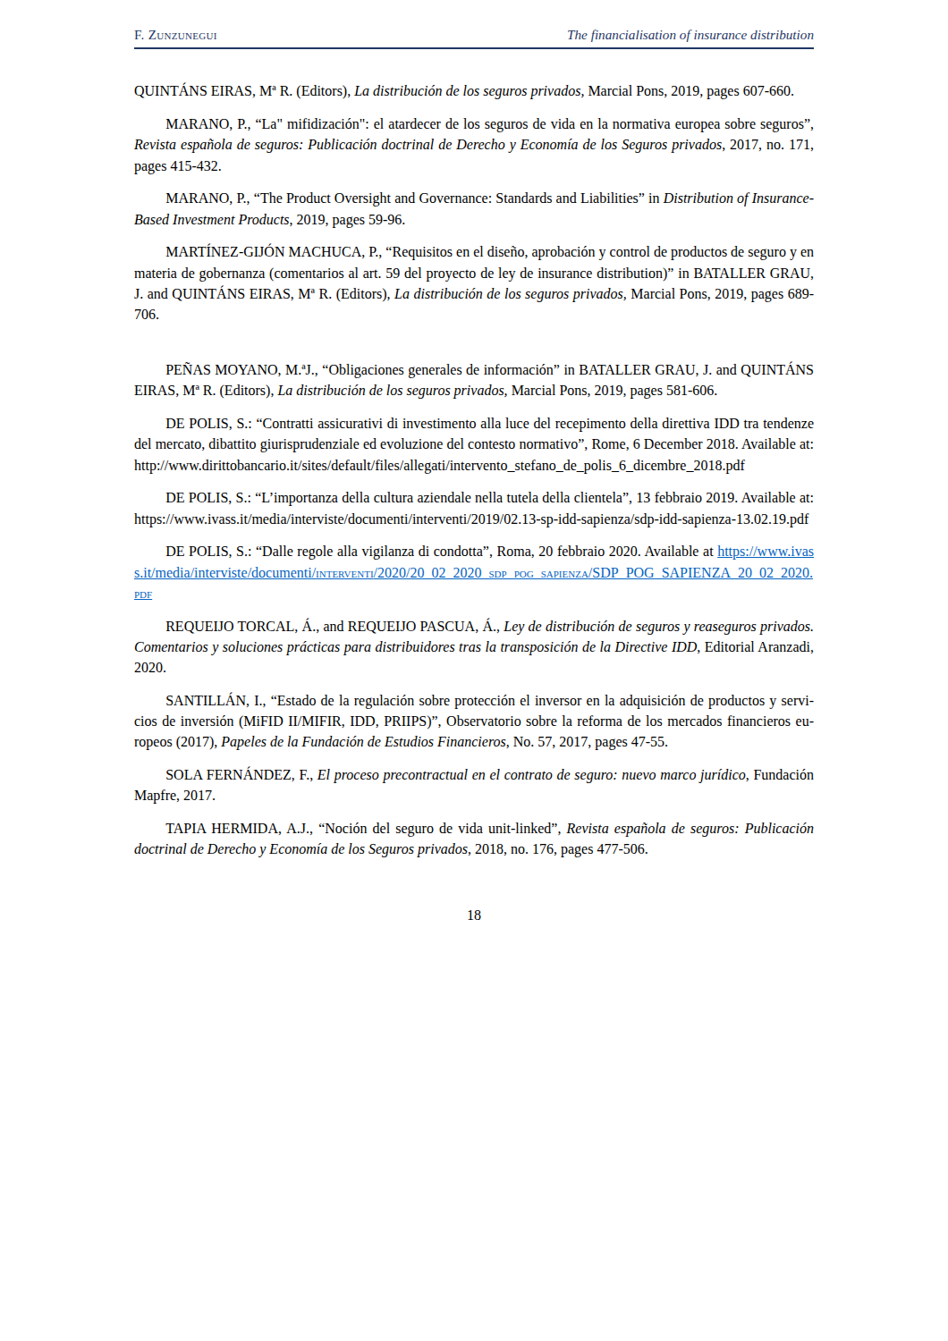F. Zunzunegui The financialisation of insurance distribution
QUINTÁNS EIRAS, Mª R. (Editors), La distribución de los seguros privados, Marcial Pons, 2019, pages 607-660.
MARANO, P., “La" mifidización": el atardecer de los seguros de vida en la normativa europea sobre seguros”, Revista española de seguros: Publicación doctrinal de Derecho y Economía de los Seguros privados, 2017, no. 171, pages 415-432.
MARANO, P., “The Product Oversight and Governance: Standards and Liabilities” in Distribution of Insurance-Based Investment Products, 2019, pages 59-96.
MARTÍNEZ-GIJÓN MACHUCA, P., “Requisitos en el diseño, aprobación y control de productos de seguro y en materia de gobernanza (comentarios al art. 59 del proyecto de ley de insurance distribution)” in BATALLER GRAU, J. and QUINTÁNS EIRAS, Mª R. (Editors), La distribución de los seguros privados, Marcial Pons, 2019, pages 689-706.
PEÑAS MOYANO, M.ªJ., “Obligaciones generales de información” in BATALLER GRAU, J. and QUINTÁNS EIRAS, Mª R. (Editors), La distribución de los seguros privados, Marcial Pons, 2019, pages 581-606.
DE POLIS, S.: “Contratti assicurativi di investimento alla luce del recepimento della direttiva IDD tra tendenze del mercato, dibattito giurisprudenziale ed evoluzione del contesto normativo”, Rome, 6 December 2018. Available at: http://www.dirittobancario.it/sites/default/files/allegati/intervento_stefano_de_polis_6_dicembre_2018.pdf
DE POLIS, S.: “L’importanza della cultura aziendale nella tutela della clientela”, 13 febbraio 2019. Available at: https://www.ivass.it/media/interviste/documenti/interventi/2019/02.13-sp-idd-sapienza/sdp-idd-sapienza-13.02.19.pdf
DE POLIS, S.: “Dalle regole alla vigilanza di condotta”, Roma, 20 febbraio 2020. Available at https://www.ivass.it/media/interviste/documenti/interventi/2020/20_02_2020_sdp_pog_sapienza/SDP_POG_SAPIENZA_20_02_2020.pdf
REQUEIJO TORCAL, Á., and REQUEIJO PASCUA, Á., Ley de distribución de seguros y reaseguros privados. Comentarios y soluciones prácticas para distribuidores tras la transposición de la Directive IDD, Editorial Aranzadi, 2020.
SANTILLÁN, I., “Estado de la regulación sobre protección el inversor en la adquisición de productos y servicios de inversión (MiFID II/MIFIR, IDD, PRIIPS)”, Observatorio sobre la reforma de los mercados financieros europeos (2017), Papeles de la Fundación de Estudios Financieros, No. 57, 2017, pages 47-55.
SOLA FERNÁNDEZ, F., El proceso precontractual en el contrato de seguro: nuevo marco jurídico, Fundación Mapfre, 2017.
TAPIA HERMIDA, A.J., “Noción del seguro de vida unit-linked”, Revista española de seguros: Publicación doctrinal de Derecho y Economía de los Seguros privados, 2018, no. 176, pages 477-506.
18